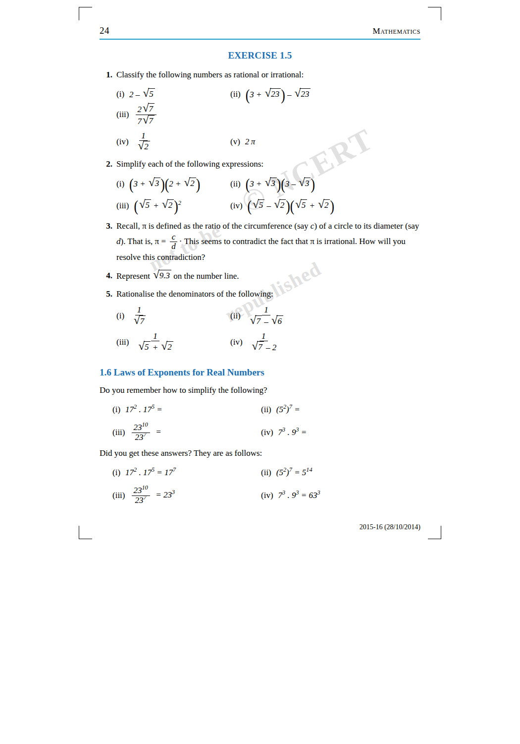© NCERT
not to be
republished
24
Mathematics
EXERCISE 1.5
1. Classify the following numbers as rational or irrational:
(i) 2 – √5
(ii) (3 + √23) – √23
(iii) 2√7 7√7
(iv) 1 √2
(v) 2 π
2. Simplify each of the following expressions:
(i) (3 + √3)(2 + √2)
(ii) (3 + √3)(3 – √3)
(iii) (√5 + √2)2
(iv) (√5 – √2)(√5 + √2)
3. Recall, π is defined as the ratio of the circumference (say c) of a circle to its diameter (say d). That is, π = c d · This seems to contradict the fact that π is irrational. How will you resolve this contradiction?
4. Represent √9.3 on the number line.
5. Rationalise the denominators of the following:
(i) 1 √7
(ii) 1 √7 – √6
(iii) 1 √5 + √2
(iv) 1 √7 – 2
1.6 Laws of Exponents for Real Numbers
Do you remember how to simplify the following?
(i) 172 . 175 =
(ii) (52)7 =
(iii) 2310 237 =
(iv) 73 . 93 =
Did you get these answers? They are as follows:
(i) 172 . 175 = 177
(ii) (52)7 = 514
(iii) 2310 237 = 233
(iv) 73 . 93 = 633
2015-16 (28/10/2014)